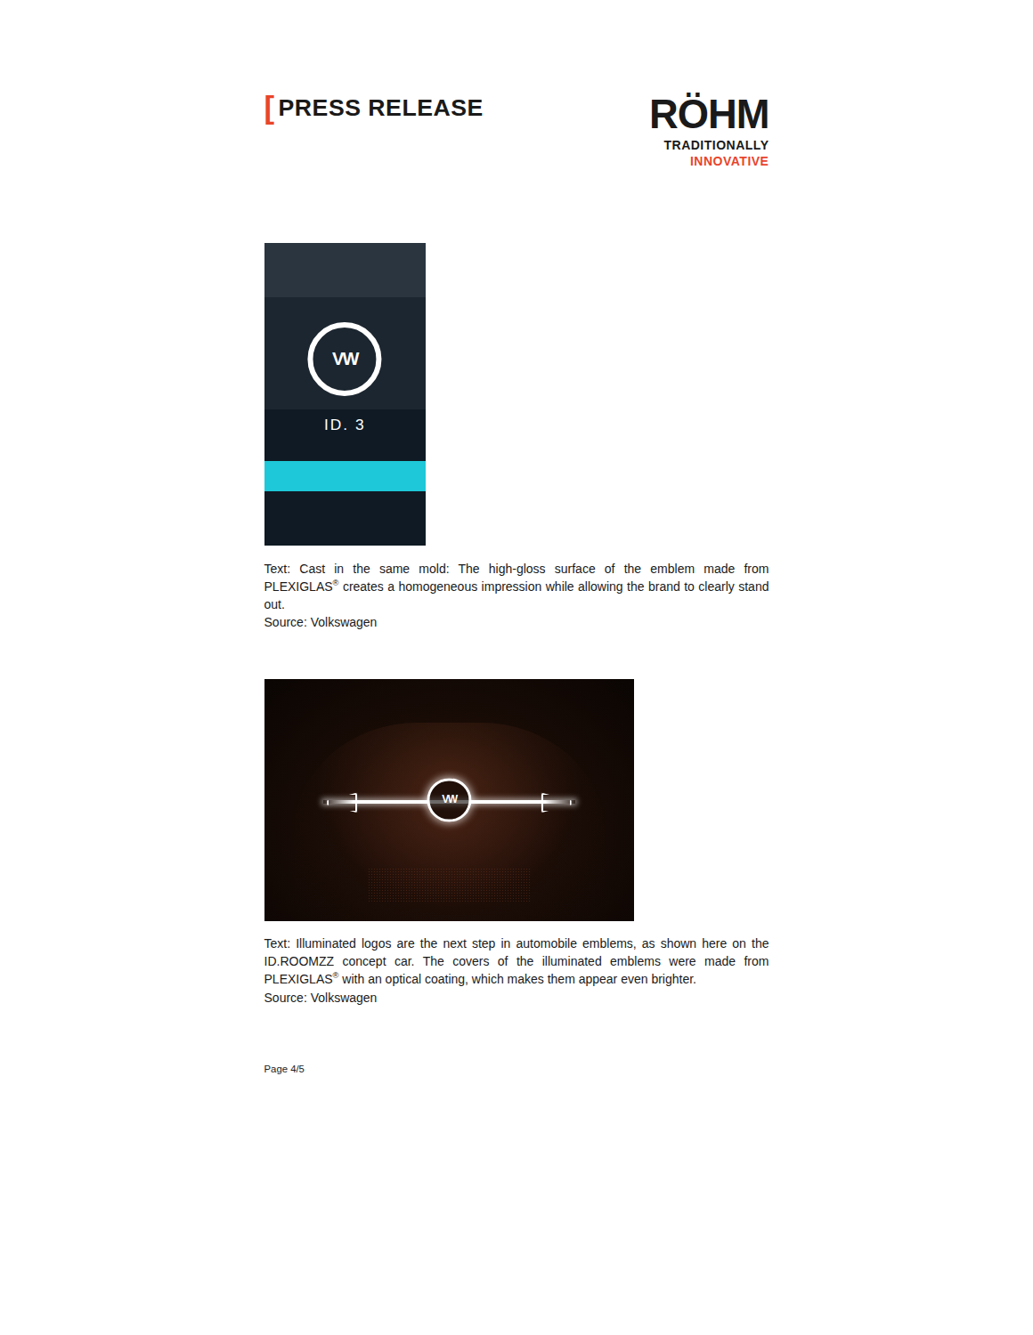[PRESS RELEASE
RÖHM
TRADITIONALLY
INNOVATIVE
VW
ID. 3
Text: Cast in the same mold: The high-gloss surface of the emblem made from PLEXIGLAS® creates a homogeneous impression while allowing the brand to clearly stand out.
Source: Volkswagen
VW
Text: Illuminated logos are the next step in automobile emblems, as shown here on the ID.ROOMZZ concept car. The covers of the illuminated emblems were made from PLEXIGLAS® with an optical coating, which makes them appear even brighter.
Source: Volkswagen
Page 4/5